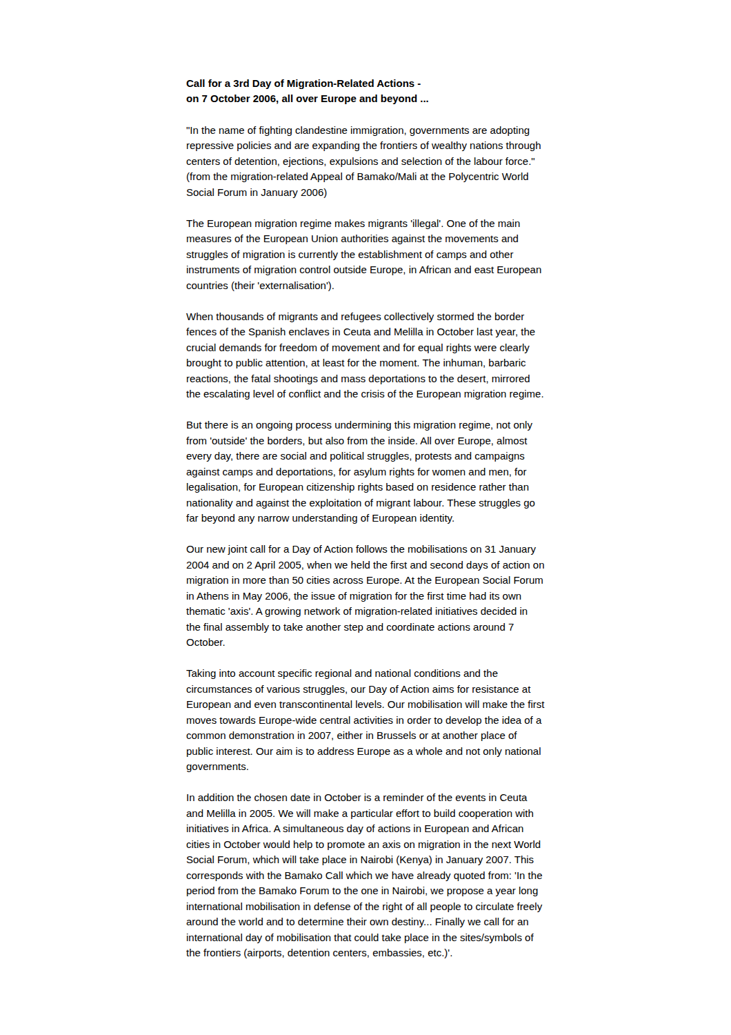Call for a 3rd Day of Migration-Related Actions -
on 7 October 2006, all over Europe and beyond ...
"In the name of fighting clandestine immigration, governments are adopting repressive policies and are expanding the frontiers of wealthy nations through centers of detention, ejections, expulsions and selection of the labour force." (from the migration-related Appeal of Bamako/Mali at the Polycentric World Social Forum in January 2006)
The European migration regime makes migrants 'illegal'. One of the main measures of the European Union authorities against the movements and struggles of migration is currently the establishment of camps and other instruments of migration control outside Europe, in African and east European countries (their 'externalisation').
When thousands of migrants and refugees collectively stormed the border fences of the Spanish enclaves in Ceuta and Melilla in October last year, the crucial demands for freedom of movement and for equal rights were clearly brought to public attention, at least for the moment. The inhuman, barbaric reactions, the fatal shootings and mass deportations to the desert, mirrored the escalating level of conflict and the crisis of the European migration regime.
But there is an ongoing process undermining this migration regime, not only from 'outside' the borders, but also from the inside. All over Europe, almost every day, there are social and political struggles, protests and campaigns against camps and deportations, for asylum rights for women and men, for legalisation, for European citizenship rights based on residence rather than nationality and against the exploitation of migrant labour. These struggles go far beyond any narrow understanding of European identity.
Our new joint call for a Day of Action follows the mobilisations on 31 January 2004 and on 2 April 2005, when we held the first and second days of action on migration in more than 50 cities across Europe. At the European Social Forum in Athens in May 2006, the issue of migration for the first time had its own thematic 'axis'. A growing network of migration-related initiatives decided in the final assembly to take another step and coordinate actions around 7 October.
Taking into account specific regional and national conditions and the circumstances of various struggles, our Day of Action aims for resistance at European and even transcontinental levels. Our mobilisation will make the first moves towards Europe-wide central activities in order to develop the idea of a common demonstration in 2007, either in Brussels or at another place of public interest. Our aim is to address Europe as a whole and not only national governments.
In addition the chosen date in October is a reminder of the events in Ceuta and Melilla in 2005. We will make a particular effort to build cooperation with initiatives in Africa. A simultaneous day of actions in European and African cities in October would help to promote an axis on migration in the next World Social Forum, which will take place in Nairobi (Kenya) in January 2007. This corresponds with the Bamako Call which we have already quoted from: 'In the period from the Bamako Forum to the one in Nairobi, we propose a year long international mobilisation in defense of the right of all people to circulate freely around the world and to determine their own destiny... Finally we call for an international day of mobilisation that could take place in the sites/symbols of the frontiers (airports, detention centers, embassies, etc.)'.